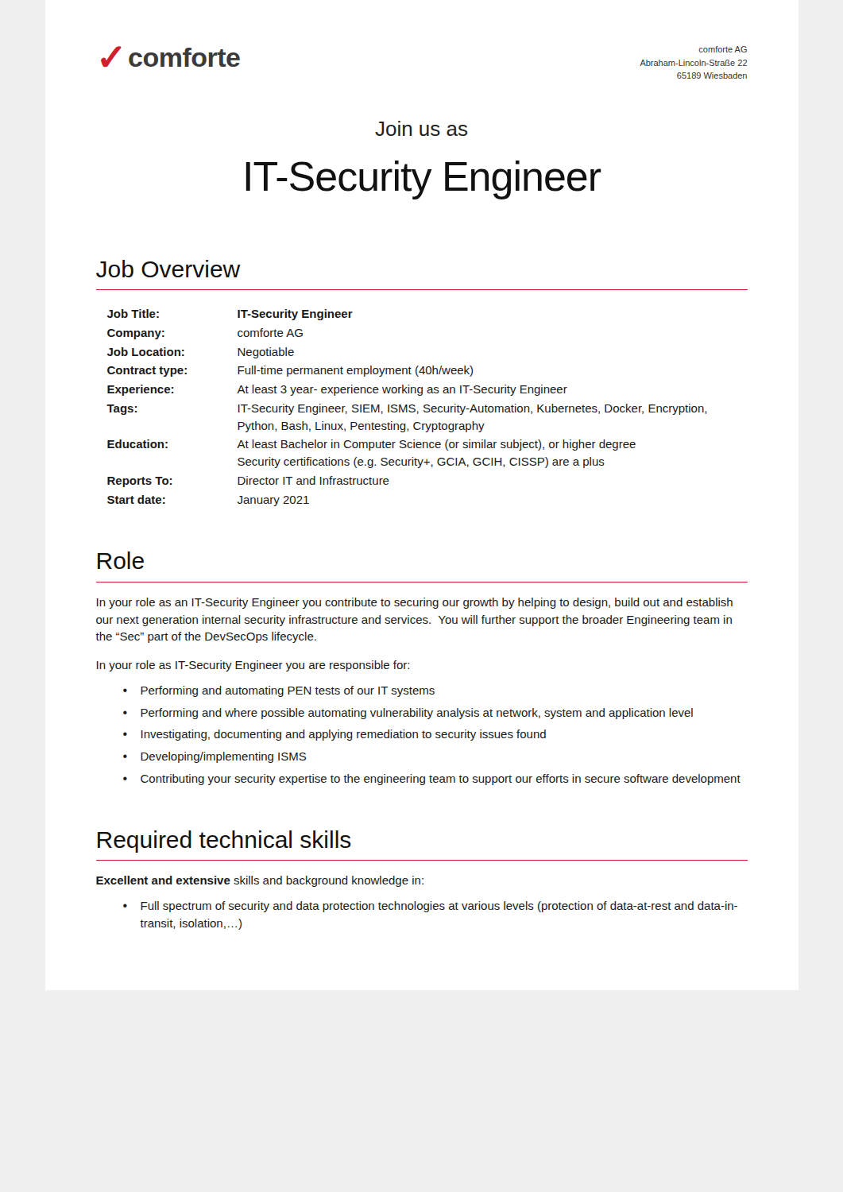✓comforte
comforte AG
Abraham-Lincoln-Straße 22
65189 Wiesbaden
Join us as
IT-Security Engineer
Job Overview
| Job Title: | IT-Security Engineer |
| Company: | comforte AG |
| Job Location: | Negotiable |
| Contract type: | Full-time permanent employment (40h/week) |
| Experience: | At least 3 year- experience working as an IT-Security Engineer |
| Tags: | IT-Security Engineer, SIEM, ISMS, Security-Automation, Kubernetes, Docker, Encryption, Python, Bash, Linux, Pentesting, Cryptography |
| Education: | At least Bachelor in Computer Science (or similar subject), or higher degree Security certifications (e.g. Security+, GCIA, GCIH, CISSP) are a plus |
| Reports To: | Director IT and Infrastructure |
| Start date: | January 2021 |
Role
In your role as an IT-Security Engineer you contribute to securing our growth by helping to design, build out and establish our next generation internal security infrastructure and services. You will further support the broader Engineering team in the “Sec” part of the DevSecOps lifecycle.
In your role as IT-Security Engineer you are responsible for:
Performing and automating PEN tests of our IT systems
Performing and where possible automating vulnerability analysis at network, system and application level
Investigating, documenting and applying remediation to security issues found
Developing/implementing ISMS
Contributing your security expertise to the engineering team to support our efforts in secure software development
Required technical skills
Excellent and extensive skills and background knowledge in:
Full spectrum of security and data protection technologies at various levels (protection of data-at-rest and data-in-transit, isolation,…)